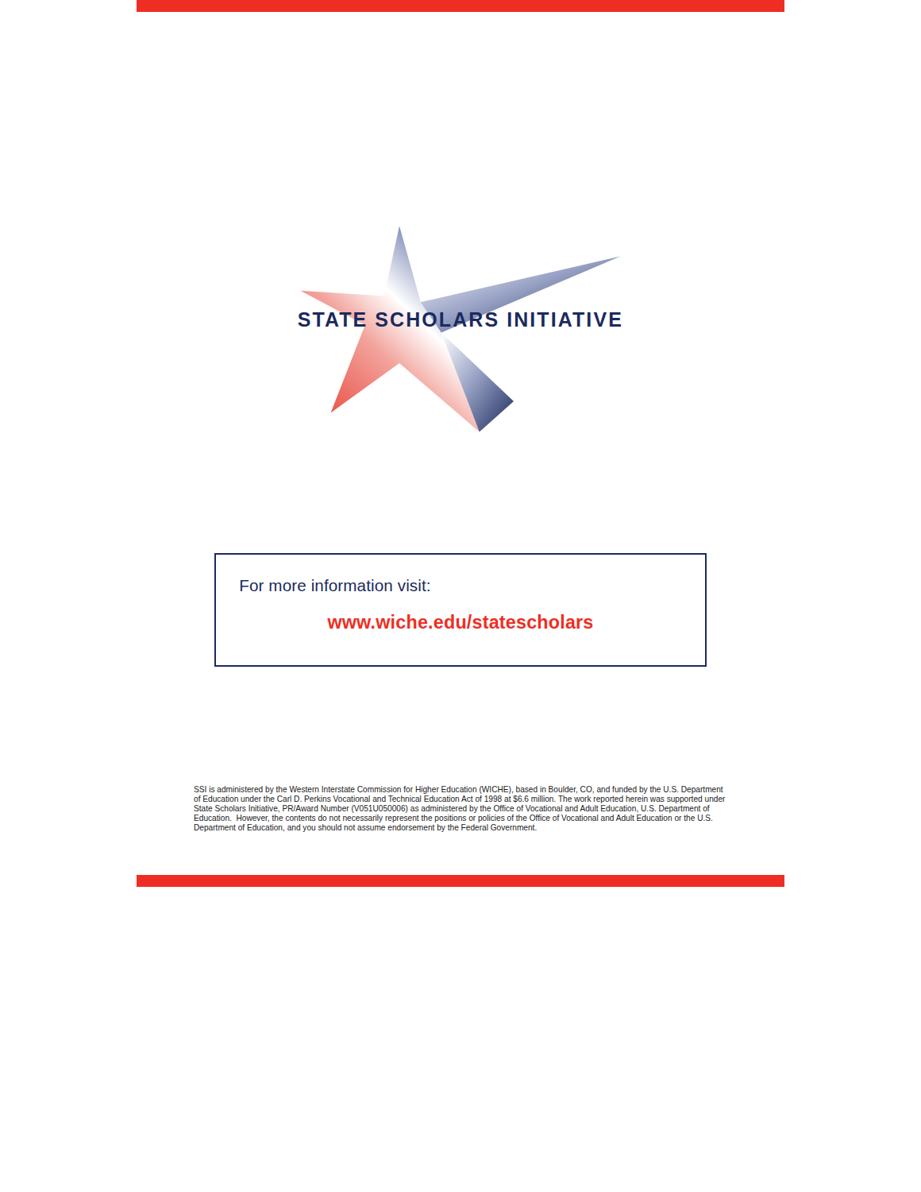STATE SCHOLARS INITIATIVE
For more information visit:
www.wiche.edu/statescholars
SSI is administered by the Western Interstate Commission for Higher Education (WICHE), based in Boulder, CO, and funded by the U.S. Department of Education under the Carl D. Perkins Vocational and Technical Education Act of 1998 at $6.6 million. The work reported herein was supported under State Scholars Initiative, PR/Award Number (V051U050006) as administered by the Office of Vocational and Adult Education, U.S. Department of Education. However, the contents do not necessarily represent the positions or policies of the Office of Vocational and Adult Education or the U.S. Department of Education, and you should not assume endorsement by the Federal Government.